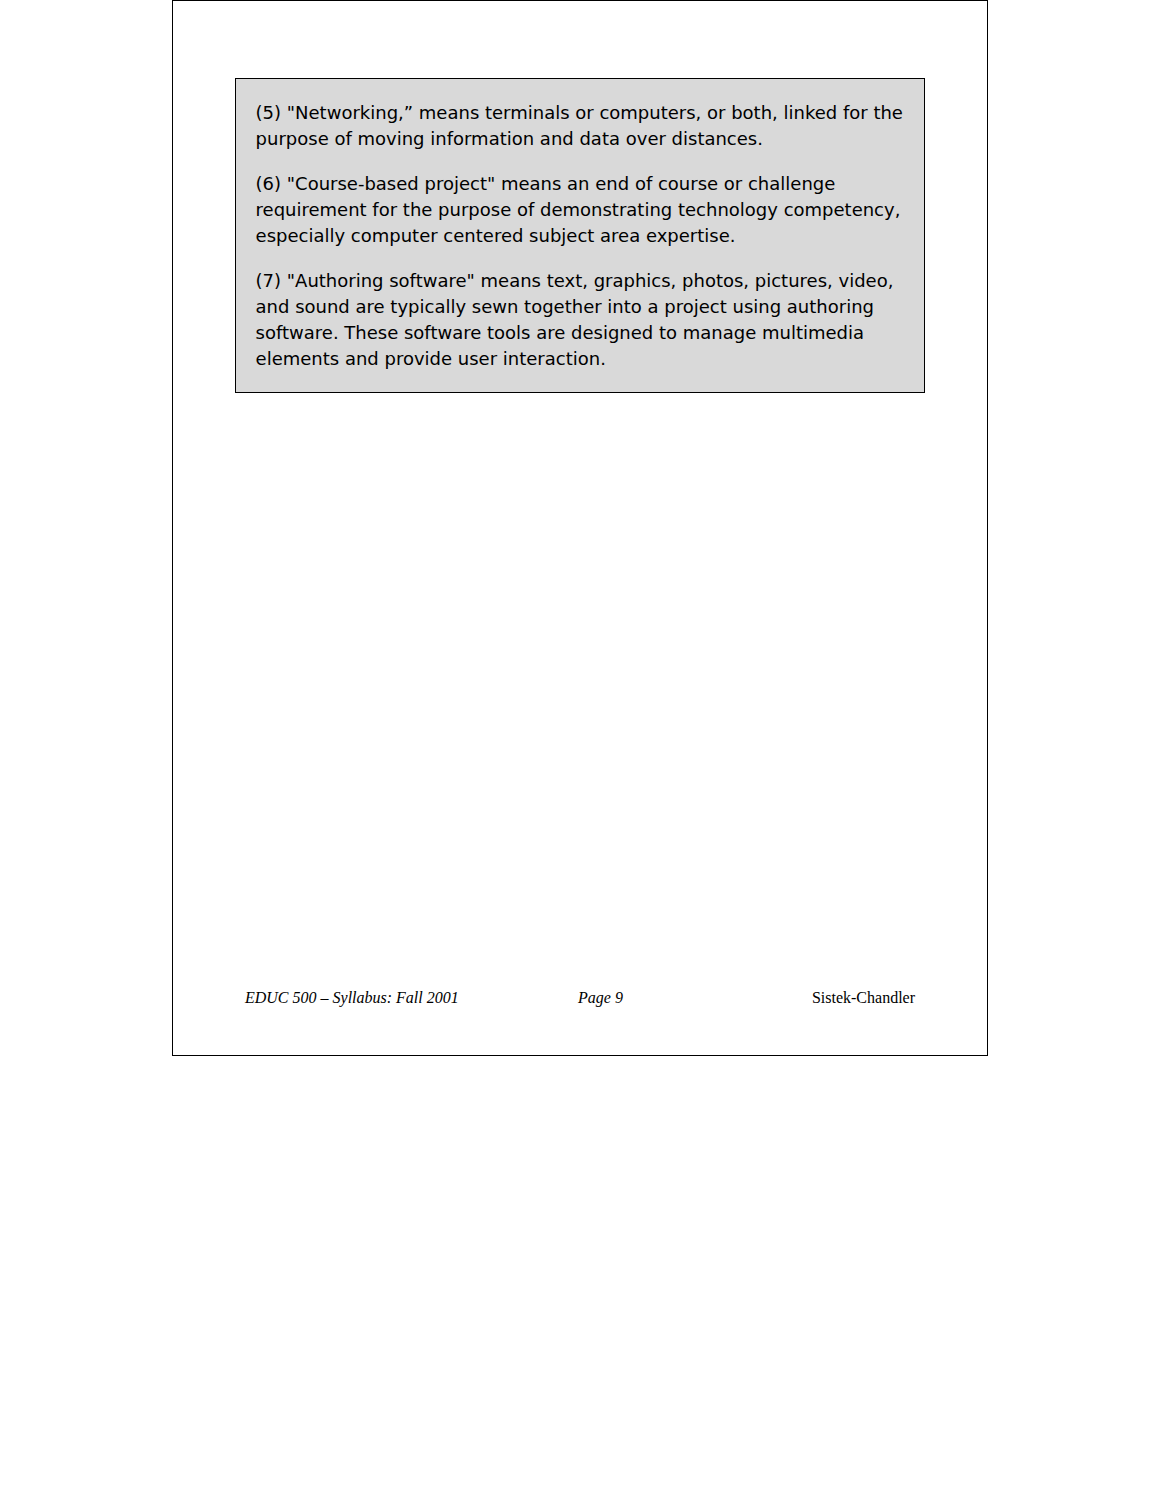(5) "Networking,” means terminals or computers, or both, linked for the purpose of moving information and data over distances.
(6) "Course-based project" means an end of course or challenge requirement for the purpose of demonstrating technology competency, especially computer centered subject area expertise.
(7) "Authoring software" means text, graphics, photos, pictures, video, and sound are typically sewn together into a project using authoring software. These software tools are designed to manage multimedia elements and provide user interaction.
EDUC 500 – Syllabus: Fall 2001
Page 9
Sistek-Chandler